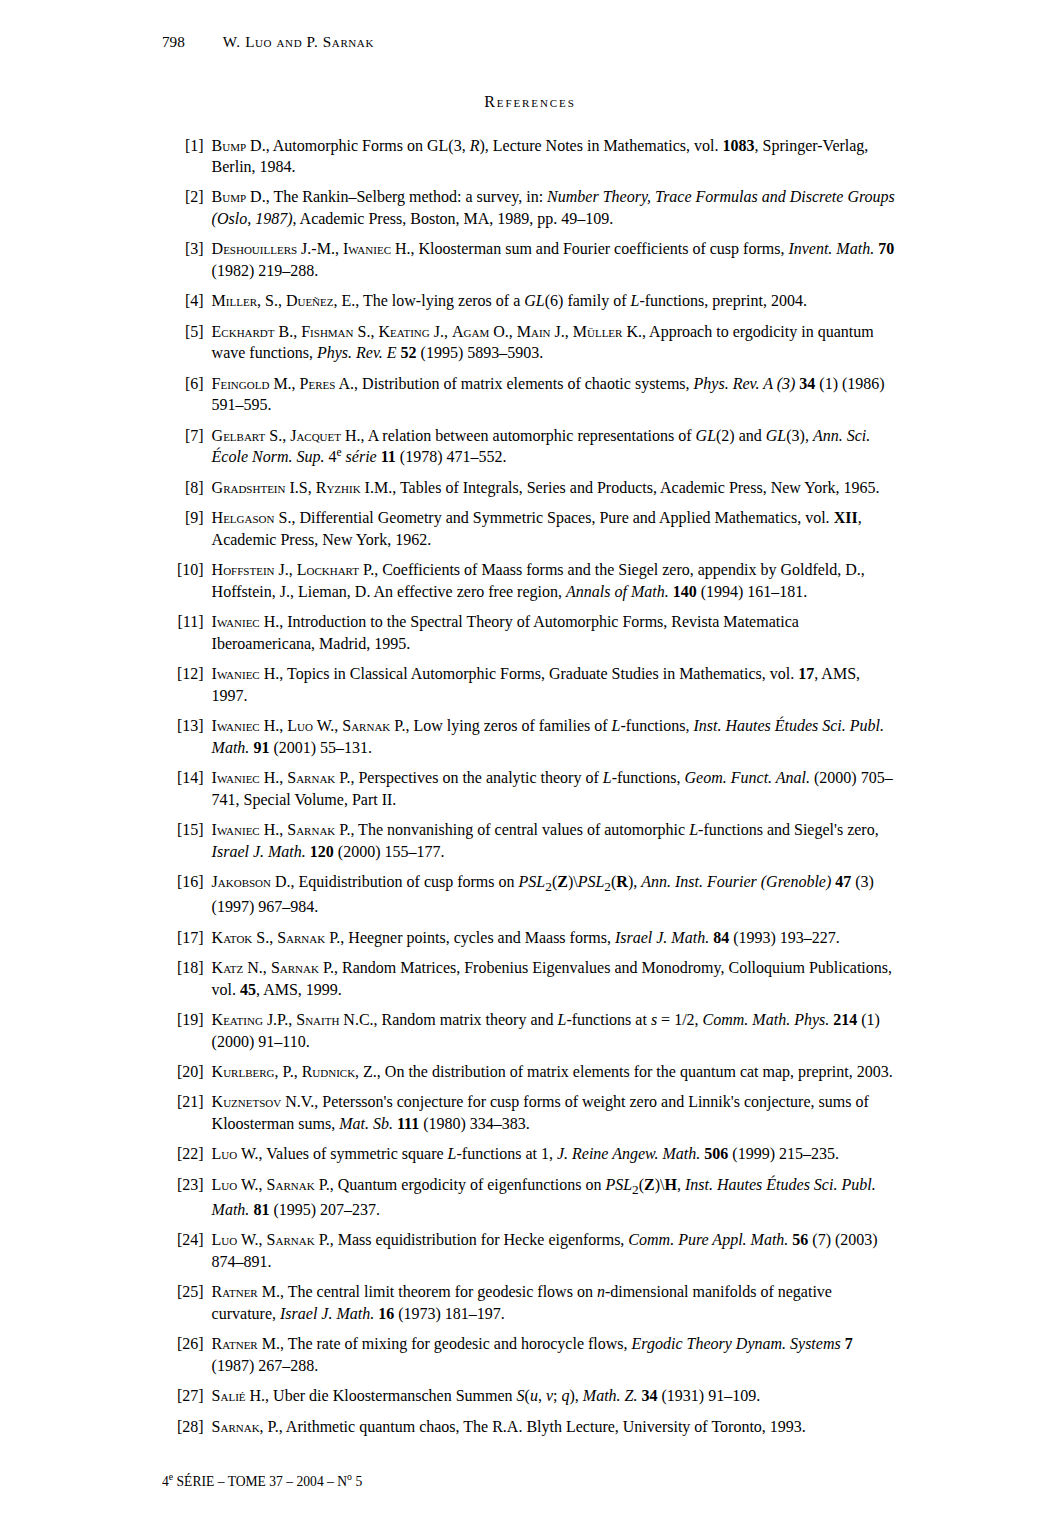798 W. Luo and P. Sarnak
References
Bump D., Automorphic Forms on GL(3, R), Lecture Notes in Mathematics, vol. 1083, Springer-Verlag, Berlin, 1984.
Bump D., The Rankin–Selberg method: a survey, in: Number Theory, Trace Formulas and Discrete Groups (Oslo, 1987), Academic Press, Boston, MA, 1989, pp. 49–109.
Deshouillers J.-M., Iwaniec H., Kloosterman sum and Fourier coefficients of cusp forms, Invent. Math. 70 (1982) 219–288.
Miller, S., Dueñez, E., The low-lying zeros of a GL(6) family of L-functions, preprint, 2004.
Eckhardt B., Fishman S., Keating J., Agam O., Main J., Müller K., Approach to ergodicity in quantum wave functions, Phys. Rev. E 52 (1995) 5893–5903.
Feingold M., Peres A., Distribution of matrix elements of chaotic systems, Phys. Rev. A (3) 34 (1) (1986) 591–595.
Gelbart S., Jacquet H., A relation between automorphic representations of GL(2) and GL(3), Ann. Sci. École Norm. Sup. 4e série 11 (1978) 471–552.
Gradshtein I.S, Ryzhik I.M., Tables of Integrals, Series and Products, Academic Press, New York, 1965.
Helgason S., Differential Geometry and Symmetric Spaces, Pure and Applied Mathematics, vol. XII, Academic Press, New York, 1962.
Hoffstein J., Lockhart P., Coefficients of Maass forms and the Siegel zero, appendix by Goldfeld, D., Hoffstein, J., Lieman, D. An effective zero free region, Annals of Math. 140 (1994) 161–181.
Iwaniec H., Introduction to the Spectral Theory of Automorphic Forms, Revista Matematica Iberoamericana, Madrid, 1995.
Iwaniec H., Topics in Classical Automorphic Forms, Graduate Studies in Mathematics, vol. 17, AMS, 1997.
Iwaniec H., Luo W., Sarnak P., Low lying zeros of families of L-functions, Inst. Hautes Études Sci. Publ. Math. 91 (2001) 55–131.
Iwaniec H., Sarnak P., Perspectives on the analytic theory of L-functions, Geom. Funct. Anal. (2000) 705–741, Special Volume, Part II.
Iwaniec H., Sarnak P., The nonvanishing of central values of automorphic L-functions and Siegel's zero, Israel J. Math. 120 (2000) 155–177.
Jakobson D., Equidistribution of cusp forms on PSL2(Z)\PSL2(R), Ann. Inst. Fourier (Grenoble) 47 (3) (1997) 967–984.
Katok S., Sarnak P., Heegner points, cycles and Maass forms, Israel J. Math. 84 (1993) 193–227.
Katz N., Sarnak P., Random Matrices, Frobenius Eigenvalues and Monodromy, Colloquium Publications, vol. 45, AMS, 1999.
Keating J.P., Snaith N.C., Random matrix theory and L-functions at s = 1/2, Comm. Math. Phys. 214 (1) (2000) 91–110.
Kurlberg, P., Rudnick, Z., On the distribution of matrix elements for the quantum cat map, preprint, 2003.
Kuznetsov N.V., Petersson's conjecture for cusp forms of weight zero and Linnik's conjecture, sums of Kloosterman sums, Mat. Sb. 111 (1980) 334–383.
Luo W., Values of symmetric square L-functions at 1, J. Reine Angew. Math. 506 (1999) 215–235.
Luo W., Sarnak P., Quantum ergodicity of eigenfunctions on PSL2(Z)\H, Inst. Hautes Études Sci. Publ. Math. 81 (1995) 207–237.
Luo W., Sarnak P., Mass equidistribution for Hecke eigenforms, Comm. Pure Appl. Math. 56 (7) (2003) 874–891.
Ratner M., The central limit theorem for geodesic flows on n-dimensional manifolds of negative curvature, Israel J. Math. 16 (1973) 181–197.
Ratner M., The rate of mixing for geodesic and horocycle flows, Ergodic Theory Dynam. Systems 7 (1987) 267–288.
Salié H., Uber die Kloostermanschen Summen S(u, v; q), Math. Z. 34 (1931) 91–109.
Sarnak, P., Arithmetic quantum chaos, The R.A. Blyth Lecture, University of Toronto, 1993.
4e SÉRIE – TOME 37 – 2004 – No 5